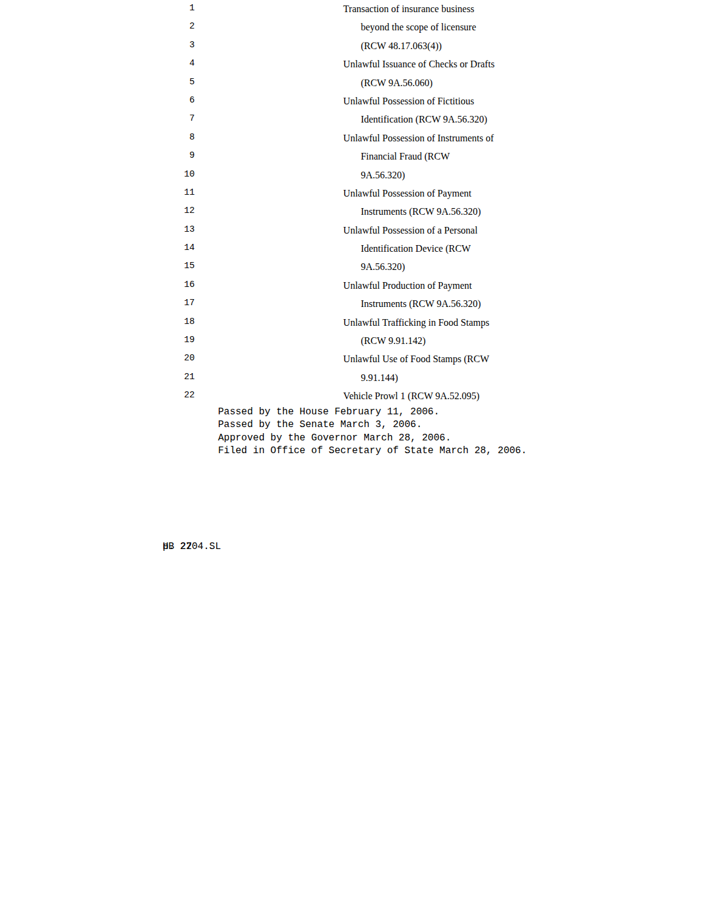| 1 | Transaction of insurance business |
| 2 | beyond the scope of licensure |
| 3 | (RCW 48.17.063(4)) |
| 4 | Unlawful Issuance of Checks or Drafts |
| 5 | (RCW 9A.56.060) |
| 6 | Unlawful Possession of Fictitious |
| 7 | Identification (RCW 9A.56.320) |
| 8 | Unlawful Possession of Instruments of |
| 9 | Financial Fraud (RCW |
| 10 | 9A.56.320) |
| 11 | Unlawful Possession of Payment |
| 12 | Instruments (RCW 9A.56.320) |
| 13 | Unlawful Possession of a Personal |
| 14 | Identification Device (RCW |
| 15 | 9A.56.320) |
| 16 | Unlawful Production of Payment |
| 17 | Instruments (RCW 9A.56.320) |
| 18 | Unlawful Trafficking in Food Stamps |
| 19 | (RCW 9.91.142) |
| 20 | Unlawful Use of Food Stamps (RCW |
| 21 | 9.91.144) |
| 22 | Vehicle Prowl 1 (RCW 9A.52.095) |
Passed by the House February 11, 2006.
Passed by the Senate March 3, 2006.
Approved by the Governor March 28, 2006.
Filed in Office of Secretary of State March 28, 2006.
HB 2704.SL p. 22